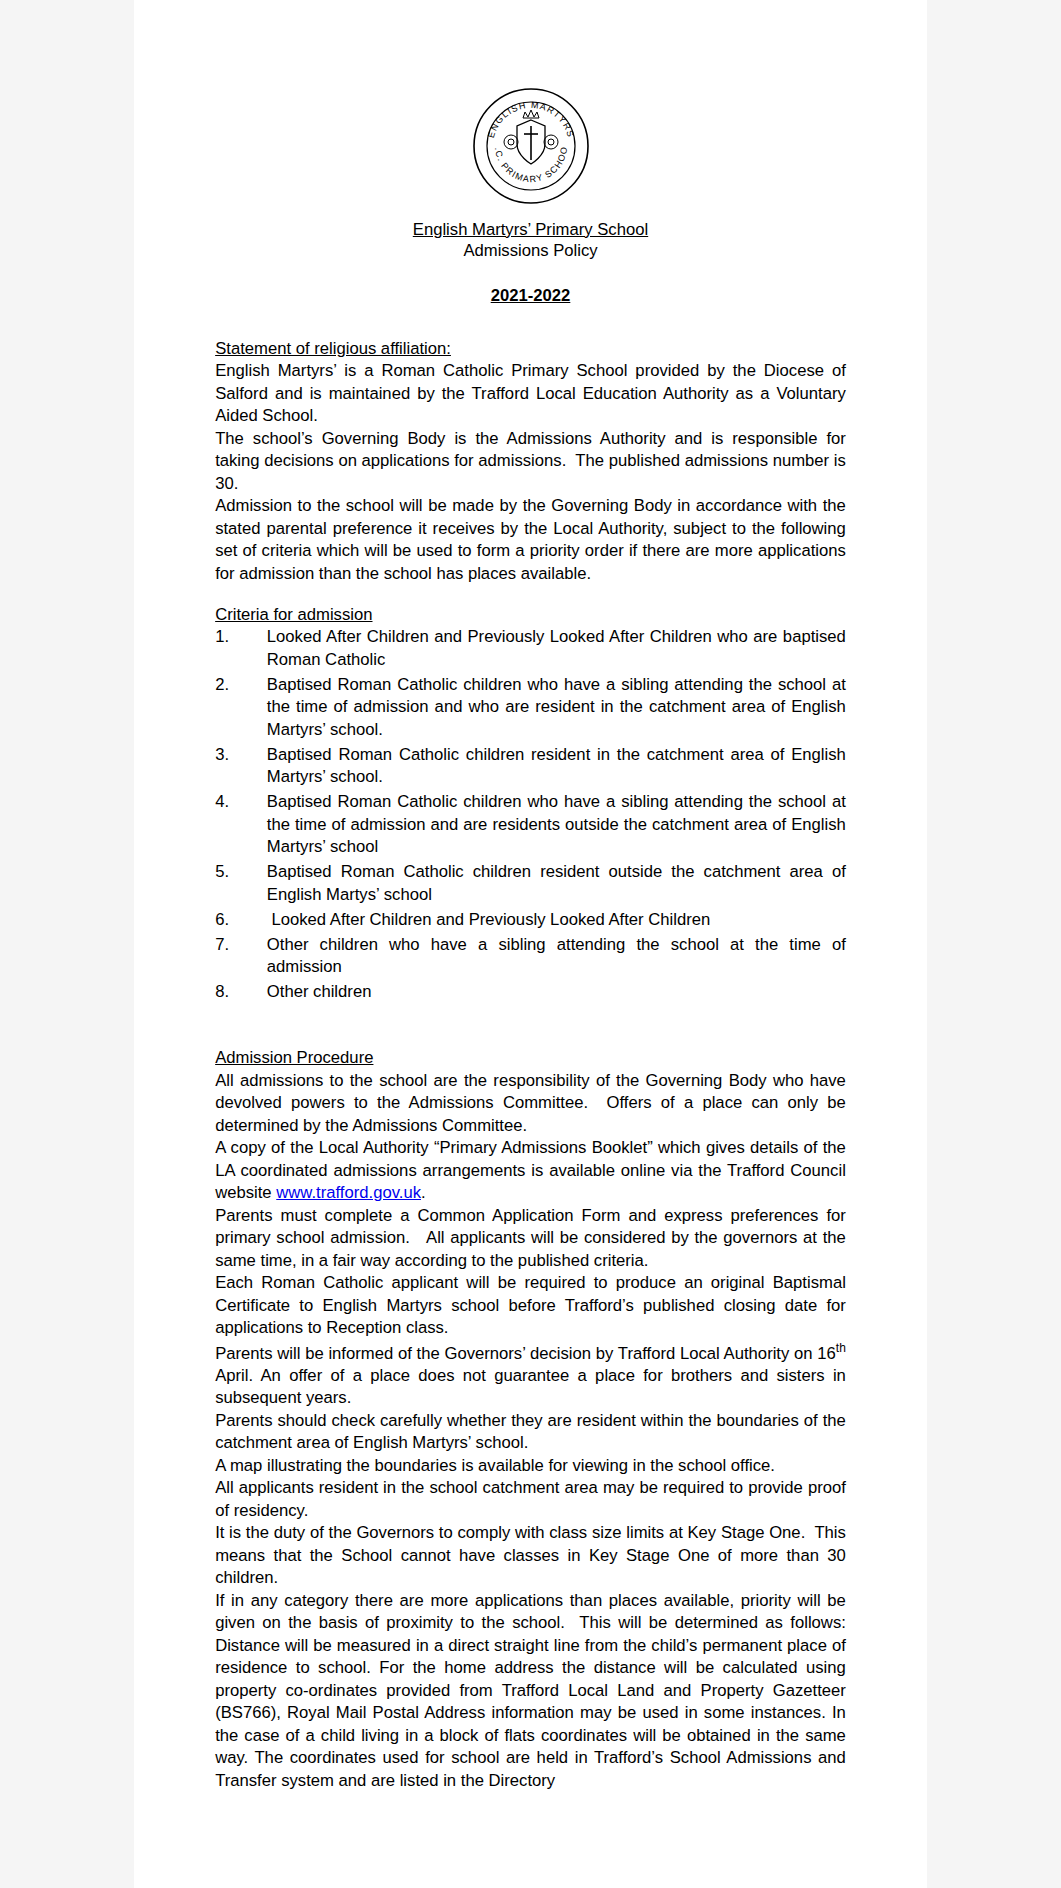ENGLISH MARTYRS R.C. PRIMARY SCHOOL
English Martyrs’ Primary School
Admissions Policy
2021-2022
Statement of religious affiliation:
English Martyrs’ is a Roman Catholic Primary School provided by the Diocese of Salford and is maintained by the Trafford Local Education Authority as a Voluntary Aided School.
The school’s Governing Body is the Admissions Authority and is responsible for taking decisions on applications for admissions. The published admissions number is 30.
Admission to the school will be made by the Governing Body in accordance with the stated parental preference it receives by the Local Authority, subject to the following set of criteria which will be used to form a priority order if there are more applications for admission than the school has places available.
Criteria for admission
1. Looked After Children and Previously Looked After Children who are baptised Roman Catholic
2. Baptised Roman Catholic children who have a sibling attending the school at the time of admission and who are resident in the catchment area of English Martyrs’ school.
3. Baptised Roman Catholic children resident in the catchment area of English Martyrs’ school.
4. Baptised Roman Catholic children who have a sibling attending the school at the time of admission and are residents outside the catchment area of English Martyrs’ school
5. Baptised Roman Catholic children resident outside the catchment area of English Martys’ school
6. Looked After Children and Previously Looked After Children
7. Other children who have a sibling attending the school at the time of admission
8. Other children
Admission Procedure
All admissions to the school are the responsibility of the Governing Body who have devolved powers to the Admissions Committee. Offers of a place can only be determined by the Admissions Committee.
A copy of the Local Authority “Primary Admissions Booklet” which gives details of the LA coordinated admissions arrangements is available online via the Trafford Council website www.trafford.gov.uk.
Parents must complete a Common Application Form and express preferences for primary school admission. All applicants will be considered by the governors at the same time, in a fair way according to the published criteria.
Each Roman Catholic applicant will be required to produce an original Baptismal Certificate to English Martyrs school before Trafford’s published closing date for applications to Reception class.
Parents will be informed of the Governors’ decision by Trafford Local Authority on 16th April. An offer of a place does not guarantee a place for brothers and sisters in subsequent years.
Parents should check carefully whether they are resident within the boundaries of the catchment area of English Martyrs’ school.
A map illustrating the boundaries is available for viewing in the school office.
All applicants resident in the school catchment area may be required to provide proof of residency.
It is the duty of the Governors to comply with class size limits at Key Stage One. This means that the School cannot have classes in Key Stage One of more than 30 children.
If in any category there are more applications than places available, priority will be given on the basis of proximity to the school. This will be determined as follows: Distance will be measured in a direct straight line from the child’s permanent place of residence to school. For the home address the distance will be calculated using property co-ordinates provided from Trafford Local Land and Property Gazetteer (BS766), Royal Mail Postal Address information may be used in some instances. In the case of a child living in a block of flats coordinates will be obtained in the same way. The coordinates used for school are held in Trafford’s School Admissions and Transfer system and are listed in the Directory